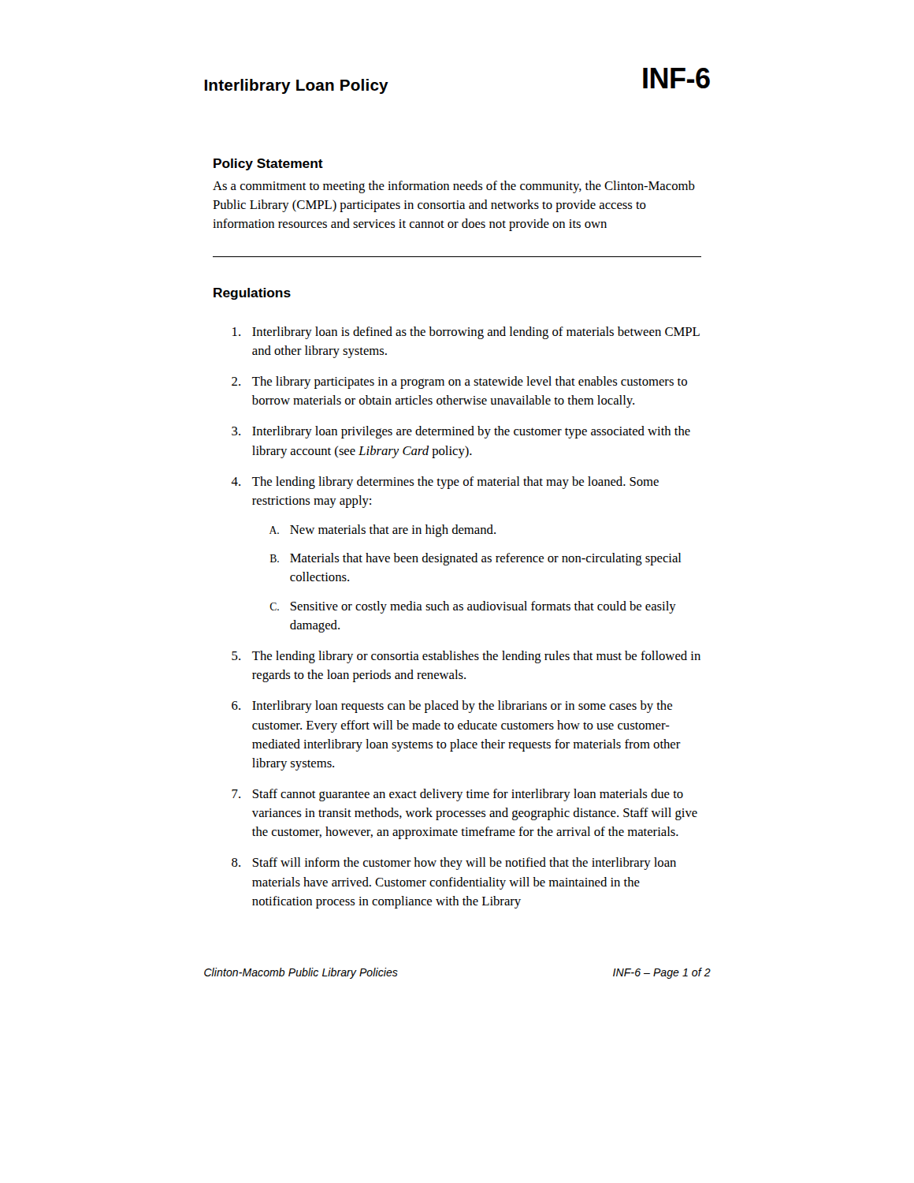Interlibrary Loan Policy
INF-6
Policy Statement
As a commitment to meeting the information needs of the community, the Clinton-Macomb Public Library (CMPL) participates in consortia and networks to provide access to information resources and services it cannot or does not provide on its own
Regulations
Interlibrary loan is defined as the borrowing and lending of materials between CMPL and other library systems.
The library participates in a program on a statewide level that enables customers to borrow materials or obtain articles otherwise unavailable to them locally.
Interlibrary loan privileges are determined by the customer type associated with the library account (see Library Card policy).
The lending library determines the type of material that may be loaned. Some restrictions may apply:
New materials that are in high demand.
Materials that have been designated as reference or non-circulating special collections.
Sensitive or costly media such as audiovisual formats that could be easily damaged.
The lending library or consortia establishes the lending rules that must be followed in regards to the loan periods and renewals.
Interlibrary loan requests can be placed by the librarians or in some cases by the customer. Every effort will be made to educate customers how to use customer-mediated interlibrary loan systems to place their requests for materials from other library systems.
Staff cannot guarantee an exact delivery time for interlibrary loan materials due to variances in transit methods, work processes and geographic distance. Staff will give the customer, however, an approximate timeframe for the arrival of the materials.
Staff will inform the customer how they will be notified that the interlibrary loan materials have arrived. Customer confidentiality will be maintained in the notification process in compliance with the Library
Clinton-Macomb Public Library Policies
INF-6 – Page 1 of 2